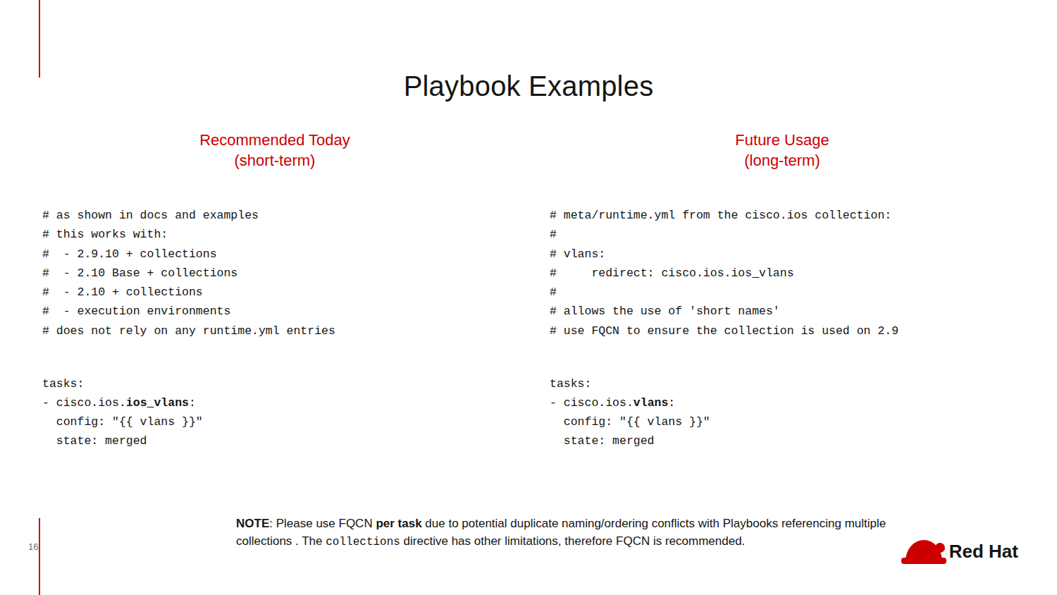Playbook Examples
Recommended Today(short-term)
# as shown in docs and examples
# this works with:
#  - 2.9.10 + collections
#  - 2.10 Base + collections
#  - 2.10 + collections
#  - execution environments
# does not rely on any runtime.yml entries
tasks:
- cisco.ios.ios_vlans:
  config: "{{ vlans }}"
  state: merged
Future Usage(long-term)
# meta/runtime.yml from the cisco.ios collection:
#
# vlans:
#     redirect: cisco.ios.ios_vlans
#
# allows the use of 'short names'
# use FQCN to ensure the collection is used on 2.9
tasks:
- cisco.ios.vlans:
  config: "{{ vlans }}"
  state: merged
NOTE: Please use FQCN per task due to potential duplicate naming/ordering conflicts with Playbooks referencing multiple collections . The collections directive has other limitations, therefore FQCN is recommended.
16
Red Hat